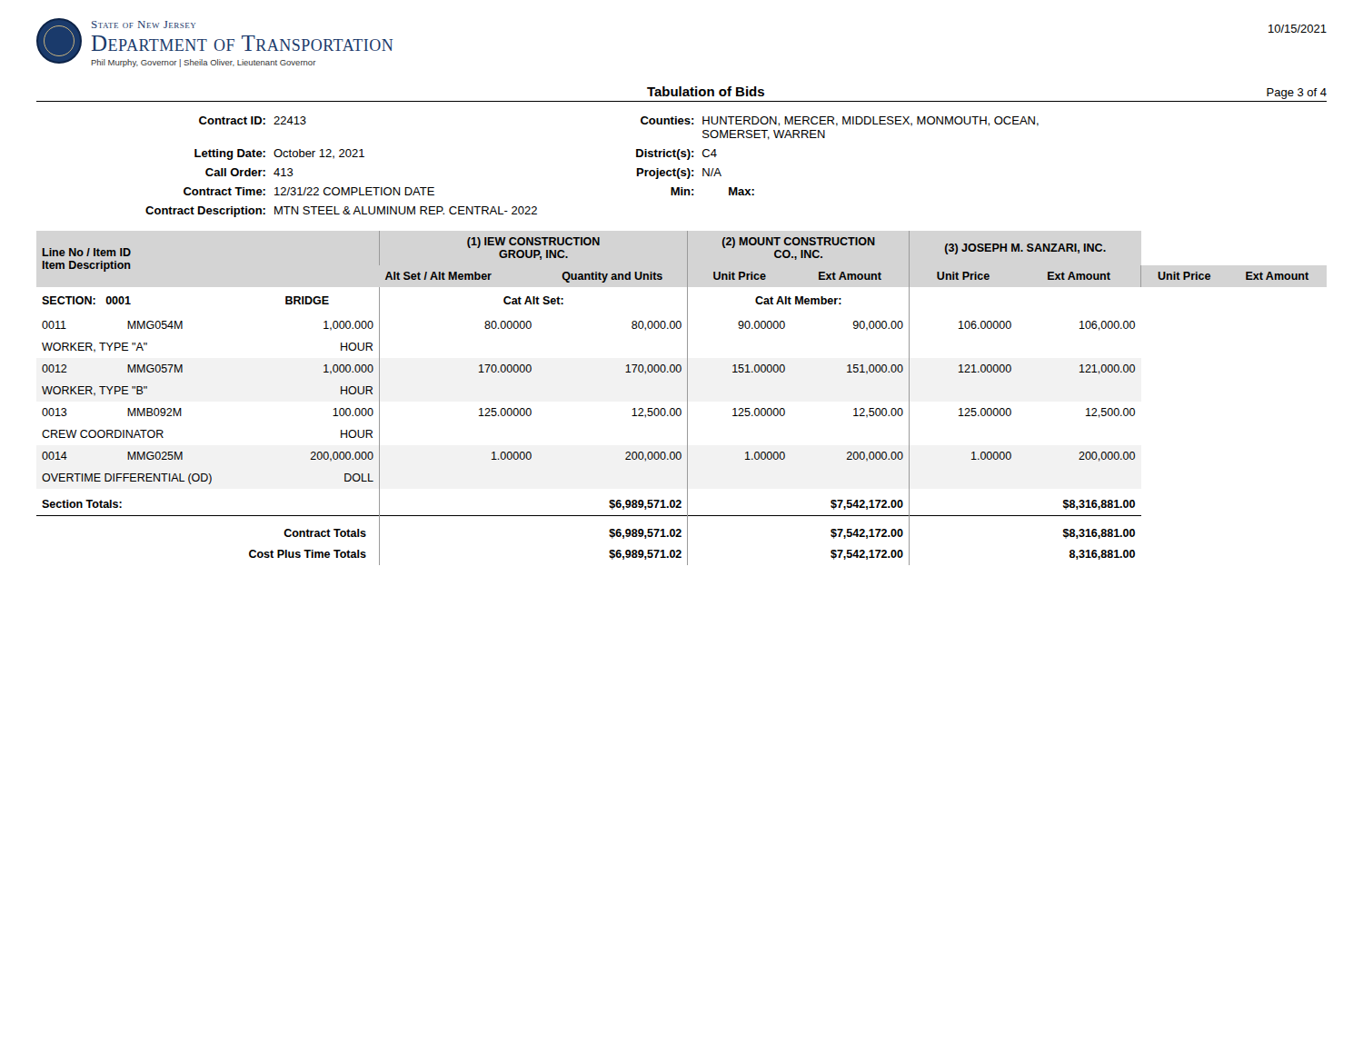State of New Jersey
Department of Transportation
Phil Murphy, Governor | Sheila Oliver, Lieutenant Governor
10/15/2021
Tabulation of Bids
Page 3 of 4
| Contract ID: | 22413 | Counties: | HUNTERDON, MERCER, MIDDLESEX, MONMOUTH, OCEAN, SOMERSET, WARREN |
| Letting Date: | October 12, 2021 | District(s): | C4 |
| Call Order: | 413 | Project(s): | N/A |
| Contract Time: | 12/31/22 COMPLETION DATE | Min: | Max: |
| Contract Description: | MTN STEEL & ALUMINUM REP. CENTRAL- 2022 |
| Line No / Item ID Item Description | | (1) IEW CONSTRUCTION GROUP, INC. | (2) MOUNT CONSTRUCTION CO., INC. | (3) JOSEPH M. SANZARI, INC. |
| --- | --- | --- | --- | --- |
| Alt Set / Alt Member | Quantity and Units | Unit Price | Ext Amount | Unit Price | Ext Amount | Unit Price | Ext Amount |
| SECTION: 0001 | BRIDGE | Cat Alt Set: | Cat Alt Member: | |
| 0011 | MMG054M | 1,000.000 | 80.00000 | 80,000.00 | 90.00000 | 90,000.00 | 106.00000 | 106,000.00 |
| WORKER, TYPE "A" | HOUR | | | | | | |
| 0012 | MMG057M | 1,000.000 | 170.00000 | 170,000.00 | 151.00000 | 151,000.00 | 121.00000 | 121,000.00 |
| WORKER, TYPE "B" | HOUR | | | | | | |
| 0013 | MMB092M | 100.000 | 125.00000 | 12,500.00 | 125.00000 | 12,500.00 | 125.00000 | 12,500.00 |
| CREW COORDINATOR | HOUR | | | | | | |
| 0014 | MMG025M | 200,000.000 | 1.00000 | 200,000.00 | 1.00000 | 200,000.00 | 1.00000 | 200,000.00 |
| OVERTIME DIFFERENTIAL (OD) | DOLL | | | | | | |
| Section Totals: | $6,989,571.02 | $7,542,172.00 | $8,316,881.00 |
| Contract Totals | $6,989,571.02 | $7,542,172.00 | $8,316,881.00 |
| Cost Plus Time Totals | $6,989,571.02 | $7,542,172.00 | 8,316,881.00 |